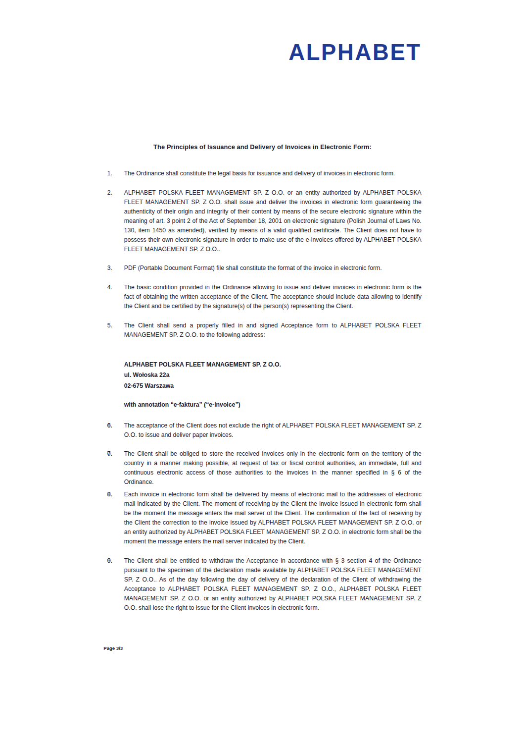ALPHABET
The Principles of Issuance and Delivery of Invoices in Electronic Form:
The Ordinance shall constitute the legal basis for issuance and delivery of invoices in electronic form.
ALPHABET POLSKA FLEET MANAGEMENT SP. Z O.O. or an entity authorized by ALPHABET POLSKA FLEET MANAGEMENT SP. Z O.O. shall issue and deliver the invoices in electronic form guaranteeing the authenticity of their origin and integrity of their content by means of the secure electronic signature within the meaning of art. 3 point 2 of the Act of September 18, 2001 on electronic signature (Polish Journal of Laws No. 130, item 1450 as amended), verified by means of a valid qualified certificate. The Client does not have to possess their own electronic signature in order to make use of the e-invoices offered by ALPHABET POLSKA FLEET MANAGEMENT SP. Z O.O..
PDF (Portable Document Format) file shall constitute the format of the invoice in electronic form.
The basic condition provided in the Ordinance allowing to issue and deliver invoices in electronic form is the fact of obtaining the written acceptance of the Client. The acceptance should include data allowing to identify the Client and be certified by the signature(s) of the person(s) representing the Client.
The Client shall send a properly filled in and signed Acceptance form to ALPHABET POLSKA FLEET MANAGEMENT SP. Z O.O. to the following address:
ALPHABET POLSKA FLEET MANAGEMENT SP. Z O.O.
ul. Wołoska 22a
02-675 Warszawa
with annotation “e-faktura” (“e-invoice”)
6. The acceptance of the Client does not exclude the right of ALPHABET POLSKA FLEET MANAGEMENT SP. Z O.O. to issue and deliver paper invoices.
7. The Client shall be obliged to store the received invoices only in the electronic form on the territory of the country in a manner making possible, at request of tax or fiscal control authorities, an immediate, full and continuous electronic access of those authorities to the invoices in the manner specified in § 6 of the Ordinance.
8. Each invoice in electronic form shall be delivered by means of electronic mail to the addresses of electronic mail indicated by the Client. The moment of receiving by the Client the invoice issued in electronic form shall be the moment the message enters the mail server of the Client. The confirmation of the fact of receiving by the Client the correction to the invoice issued by ALPHABET POLSKA FLEET MANAGEMENT SP. Z O.O. or an entity authorized by ALPHABET POLSKA FLEET MANAGEMENT SP. Z O.O. in electronic form shall be the moment the message enters the mail server indicated by the Client.
9. The Client shall be entitled to withdraw the Acceptance in accordance with § 3 section 4 of the Ordinance pursuant to the specimen of the declaration made available by ALPHABET POLSKA FLEET MANAGEMENT SP. Z O.O.. As of the day following the day of delivery of the declaration of the Client of withdrawing the Acceptance to ALPHABET POLSKA FLEET MANAGEMENT SP. Z O.O., ALPHABET POLSKA FLEET MANAGEMENT SP. Z O.O. or an entity authorized by ALPHABET POLSKA FLEET MANAGEMENT SP. Z O.O. shall lose the right to issue for the Client invoices in electronic form.
Page 3/3